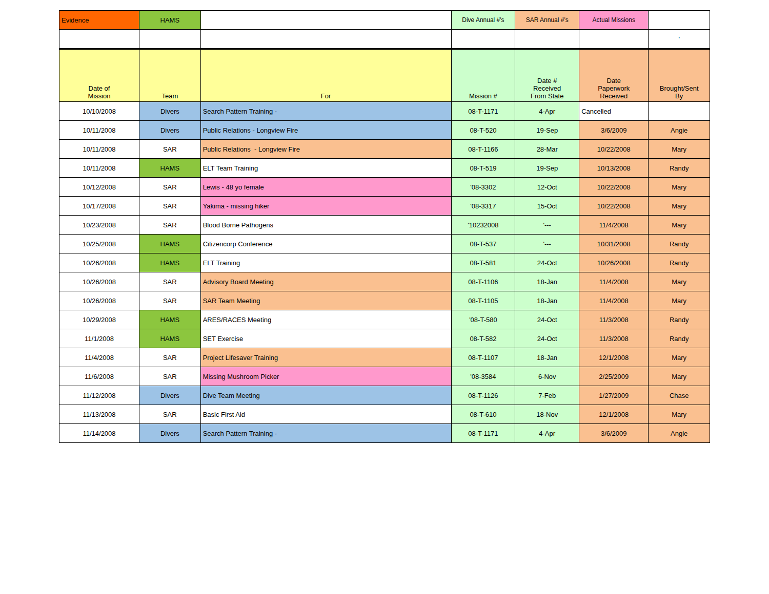| Evidence | HAMS | | Dive Annual #'s | SAR Annual #'s | Actual Missions | |
| | | | | | | ' |
| Date of Mission | Team | For | Mission # | Date # Received From State | Date Paperwork Received | Brought/Sent By |
| 10/10/2008 | Divers | Search Pattern Training - | 08-T-1171 | 4-Apr | Cancelled | |
| 10/11/2008 | Divers | Public Relations - Longview Fire | 08-T-520 | 19-Sep | 3/6/2009 | Angie |
| 10/11/2008 | SAR | Public Relations - Longview Fire | 08-T-1166 | 28-Mar | 10/22/2008 | Mary |
| 10/11/2008 | HAMS | ELT Team Training | 08-T-519 | 19-Sep | 10/13/2008 | Randy |
| 10/12/2008 | SAR | Lewis - 48 yo female | '08-3302 | 12-Oct | 10/22/2008 | Mary |
| 10/17/2008 | SAR | Yakima - missing hiker | '08-3317 | 15-Oct | 10/22/2008 | Mary |
| 10/23/2008 | SAR | Blood Borne Pathogens | '10232008 | '--- | 11/4/2008 | Mary |
| 10/25/2008 | HAMS | Citizencorp Conference | 08-T-537 | '--- | 10/31/2008 | Randy |
| 10/26/2008 | HAMS | ELT Training | 08-T-581 | 24-Oct | 10/26/2008 | Randy |
| 10/26/2008 | SAR | Advisory Board Meeting | 08-T-1106 | 18-Jan | 11/4/2008 | Mary |
| 10/26/2008 | SAR | SAR Team Meeting | 08-T-1105 | 18-Jan | 11/4/2008 | Mary |
| 10/29/2008 | HAMS | ARES/RACES Meeting | '08-T-580 | 24-Oct | 11/3/2008 | Randy |
| 11/1/2008 | HAMS | SET Exercise | 08-T-582 | 24-Oct | 11/3/2008 | Randy |
| 11/4/2008 | SAR | Project Lifesaver Training | 08-T-1107 | 18-Jan | 12/1/2008 | Mary |
| 11/6/2008 | SAR | Missing Mushroom Picker | '08-3584 | 6-Nov | 2/25/2009 | Mary |
| 11/12/2008 | Divers | Dive Team Meeting | 08-T-1126 | 7-Feb | 1/27/2009 | Chase |
| 11/13/2008 | SAR | Basic First Aid | 08-T-610 | 18-Nov | 12/1/2008 | Mary |
| 11/14/2008 | Divers | Search Pattern Training - | 08-T-1171 | 4-Apr | 3/6/2009 | Angie |